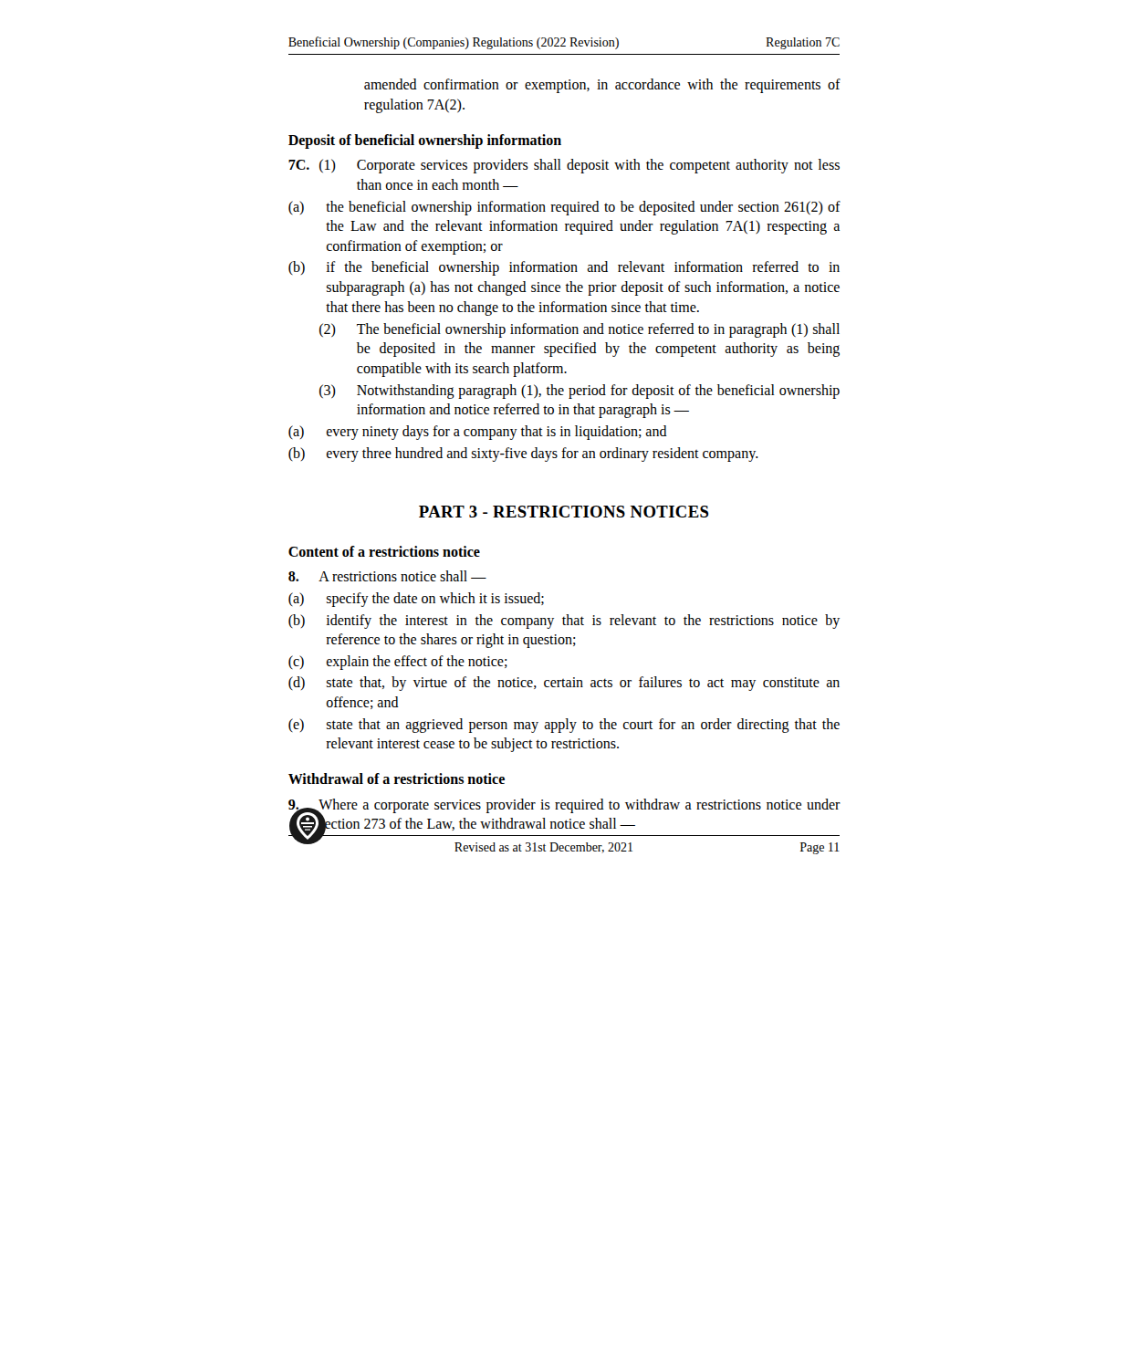Beneficial Ownership (Companies) Regulations (2022 Revision)
Regulation 7C
amended confirmation or exemption, in accordance with the requirements of regulation 7A(2).
Deposit of beneficial ownership information
7C.
(1)
Corporate services providers shall deposit with the competent authority not less than once in each month —
(a) the beneficial ownership information required to be deposited under section 261(2) of the Law and the relevant information required under regulation 7A(1) respecting a confirmation of exemption; or
(b) if the beneficial ownership information and relevant information referred to in subparagraph (a) has not changed since the prior deposit of such information, a notice that there has been no change to the information since that time.
(2)
The beneficial ownership information and notice referred to in paragraph (1) shall be deposited in the manner specified by the competent authority as being compatible with its search platform.
(3)
Notwithstanding paragraph (1), the period for deposit of the beneficial ownership information and notice referred to in that paragraph is —
(a) every ninety days for a company that is in liquidation; and
(b) every three hundred and sixty-five days for an ordinary resident company.
PART 3 - RESTRICTIONS NOTICES
Content of a restrictions notice
8.
A restrictions notice shall —
(a) specify the date on which it is issued;
(b) identify the interest in the company that is relevant to the restrictions notice by reference to the shares or right in question;
(c) explain the effect of the notice;
(d) state that, by virtue of the notice, certain acts or failures to act may constitute an offence; and
(e) state that an aggrieved person may apply to the court for an order directing that the relevant interest cease to be subject to restrictions.
Withdrawal of a restrictions notice
9.
Where a corporate services provider is required to withdraw a restrictions notice under section 273 of the Law, the withdrawal notice shall —
Revised as at 31st December, 2021
Page 11